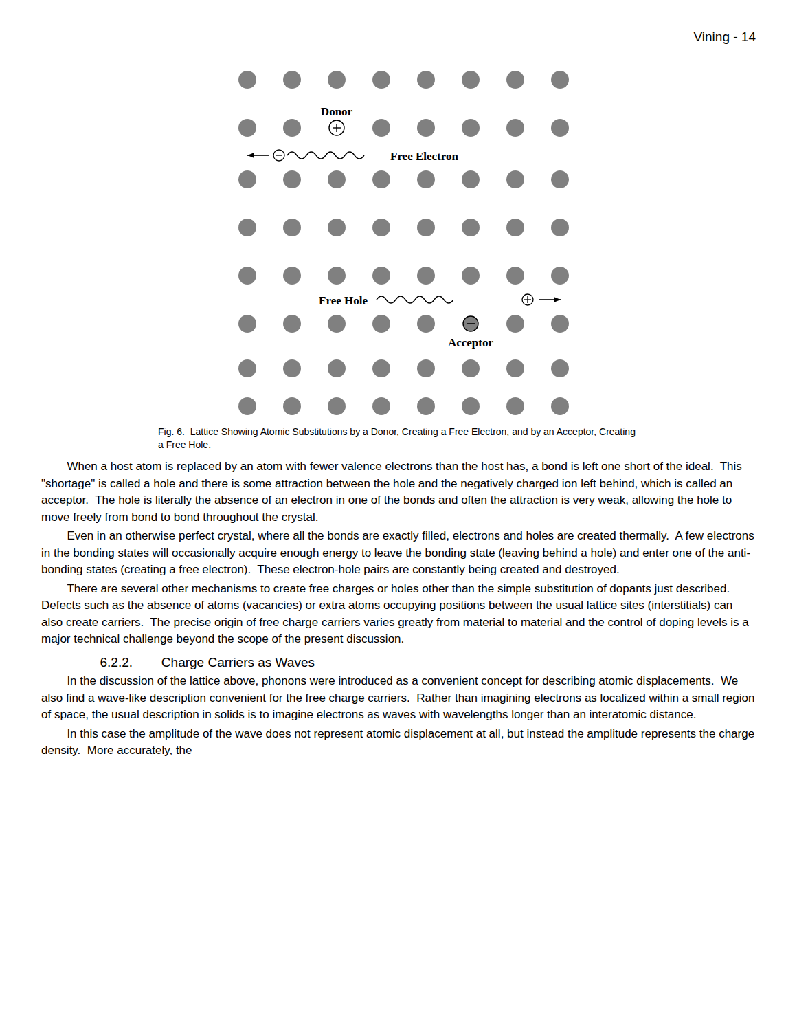Vining - 14
Donor Free Electron Free Hole Acceptor
Fig. 6. Lattice Showing Atomic Substitutions by a Donor, Creating a Free Electron, and by an Acceptor, Creating a Free Hole.
When a host atom is replaced by an atom with fewer valence electrons than the host has, a bond is left one short of the ideal. This "shortage" is called a hole and there is some attraction between the hole and the negatively charged ion left behind, which is called an acceptor. The hole is literally the absence of an electron in one of the bonds and often the attraction is very weak, allowing the hole to move freely from bond to bond throughout the crystal.
Even in an otherwise perfect crystal, where all the bonds are exactly filled, electrons and holes are created thermally. A few electrons in the bonding states will occasionally acquire enough energy to leave the bonding state (leaving behind a hole) and enter one of the anti-bonding states (creating a free electron). These electron-hole pairs are constantly being created and destroyed.
There are several other mechanisms to create free charges or holes other than the simple substitution of dopants just described. Defects such as the absence of atoms (vacancies) or extra atoms occupying positions between the usual lattice sites (interstitials) can also create carriers. The precise origin of free charge carriers varies greatly from material to material and the control of doping levels is a major technical challenge beyond the scope of the present discussion.
6.2.2. Charge Carriers as Waves
In the discussion of the lattice above, phonons were introduced as a convenient concept for describing atomic displacements. We also find a wave-like description convenient for the free charge carriers. Rather than imagining electrons as localized within a small region of space, the usual description in solids is to imagine electrons as waves with wavelengths longer than an interatomic distance.
In this case the amplitude of the wave does not represent atomic displacement at all, but instead the amplitude represents the charge density. More accurately, the